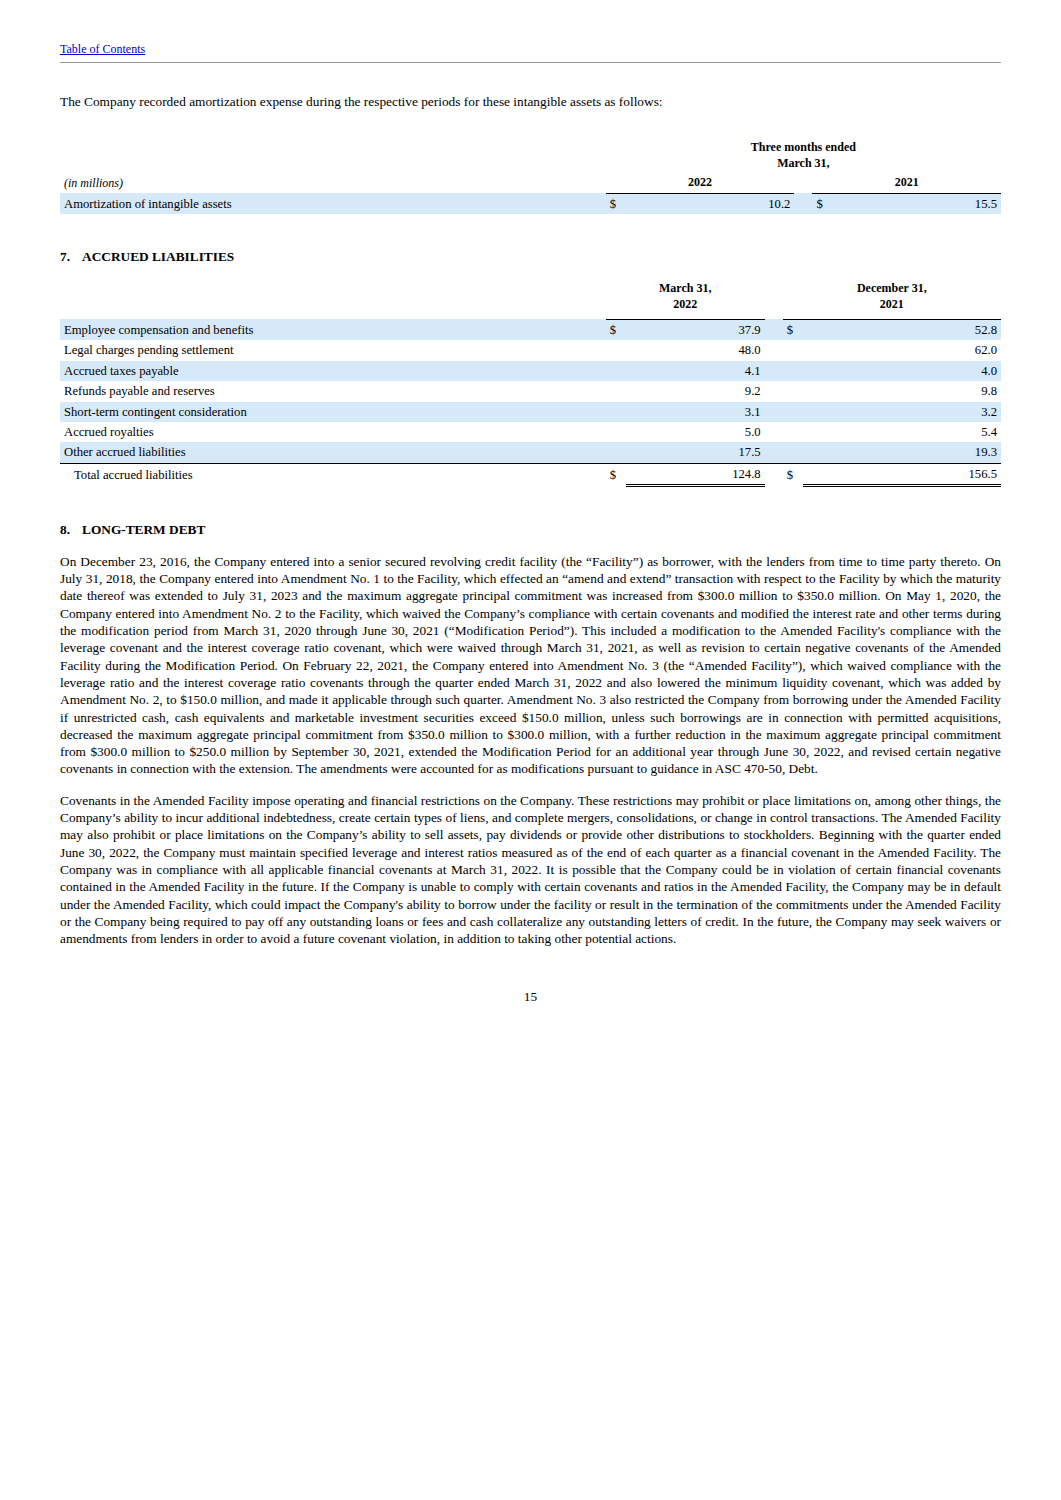Table of Contents
The Company recorded amortization expense during the respective periods for these intangible assets as follows:
| | Three months ended March 31, |
| (in millions) | 2022 | | 2021 |
| Amortization of intangible assets | $ | 10.2 | | $ | 15.5 |
7. ACCRUED LIABILITIES
| | March 31, 2022 | | December 31, 2021 |
| Employee compensation and benefits | $ | 37.9 | | $ | 52.8 |
| Legal charges pending settlement | | 48.0 | | | 62.0 |
| Accrued taxes payable | | 4.1 | | | 4.0 |
| Refunds payable and reserves | | 9.2 | | | 9.8 |
| Short-term contingent consideration | | 3.1 | | | 3.2 |
| Accrued royalties | | 5.0 | | | 5.4 |
| Other accrued liabilities | | 17.5 | | | 19.3 |
| Total accrued liabilities | $ | 124.8 | | $ | 156.5 |
8. LONG-TERM DEBT
On December 23, 2016, the Company entered into a senior secured revolving credit facility (the “Facility”) as borrower, with the lenders from time to time party thereto. On July 31, 2018, the Company entered into Amendment No. 1 to the Facility, which effected an “amend and extend” transaction with respect to the Facility by which the maturity date thereof was extended to July 31, 2023 and the maximum aggregate principal commitment was increased from $300.0 million to $350.0 million. On May 1, 2020, the Company entered into Amendment No. 2 to the Facility, which waived the Company’s compliance with certain covenants and modified the interest rate and other terms during the modification period from March 31, 2020 through June 30, 2021 (“Modification Period”). This included a modification to the Amended Facility's compliance with the leverage covenant and the interest coverage ratio covenant, which were waived through March 31, 2021, as well as revision to certain negative covenants of the Amended Facility during the Modification Period. On February 22, 2021, the Company entered into Amendment No. 3 (the “Amended Facility”), which waived compliance with the leverage ratio and the interest coverage ratio covenants through the quarter ended March 31, 2022 and also lowered the minimum liquidity covenant, which was added by Amendment No. 2, to $150.0 million, and made it applicable through such quarter. Amendment No. 3 also restricted the Company from borrowing under the Amended Facility if unrestricted cash, cash equivalents and marketable investment securities exceed $150.0 million, unless such borrowings are in connection with permitted acquisitions, decreased the maximum aggregate principal commitment from $350.0 million to $300.0 million, with a further reduction in the maximum aggregate principal commitment from $300.0 million to $250.0 million by September 30, 2021, extended the Modification Period for an additional year through June 30, 2022, and revised certain negative covenants in connection with the extension. The amendments were accounted for as modifications pursuant to guidance in ASC 470-50, Debt.
Covenants in the Amended Facility impose operating and financial restrictions on the Company. These restrictions may prohibit or place limitations on, among other things, the Company’s ability to incur additional indebtedness, create certain types of liens, and complete mergers, consolidations, or change in control transactions. The Amended Facility may also prohibit or place limitations on the Company’s ability to sell assets, pay dividends or provide other distributions to stockholders. Beginning with the quarter ended June 30, 2022, the Company must maintain specified leverage and interest ratios measured as of the end of each quarter as a financial covenant in the Amended Facility. The Company was in compliance with all applicable financial covenants at March 31, 2022. It is possible that the Company could be in violation of certain financial covenants contained in the Amended Facility in the future. If the Company is unable to comply with certain covenants and ratios in the Amended Facility, the Company may be in default under the Amended Facility, which could impact the Company's ability to borrow under the facility or result in the termination of the commitments under the Amended Facility or the Company being required to pay off any outstanding loans or fees and cash collateralize any outstanding letters of credit. In the future, the Company may seek waivers or amendments from lenders in order to avoid a future covenant violation, in addition to taking other potential actions.
15